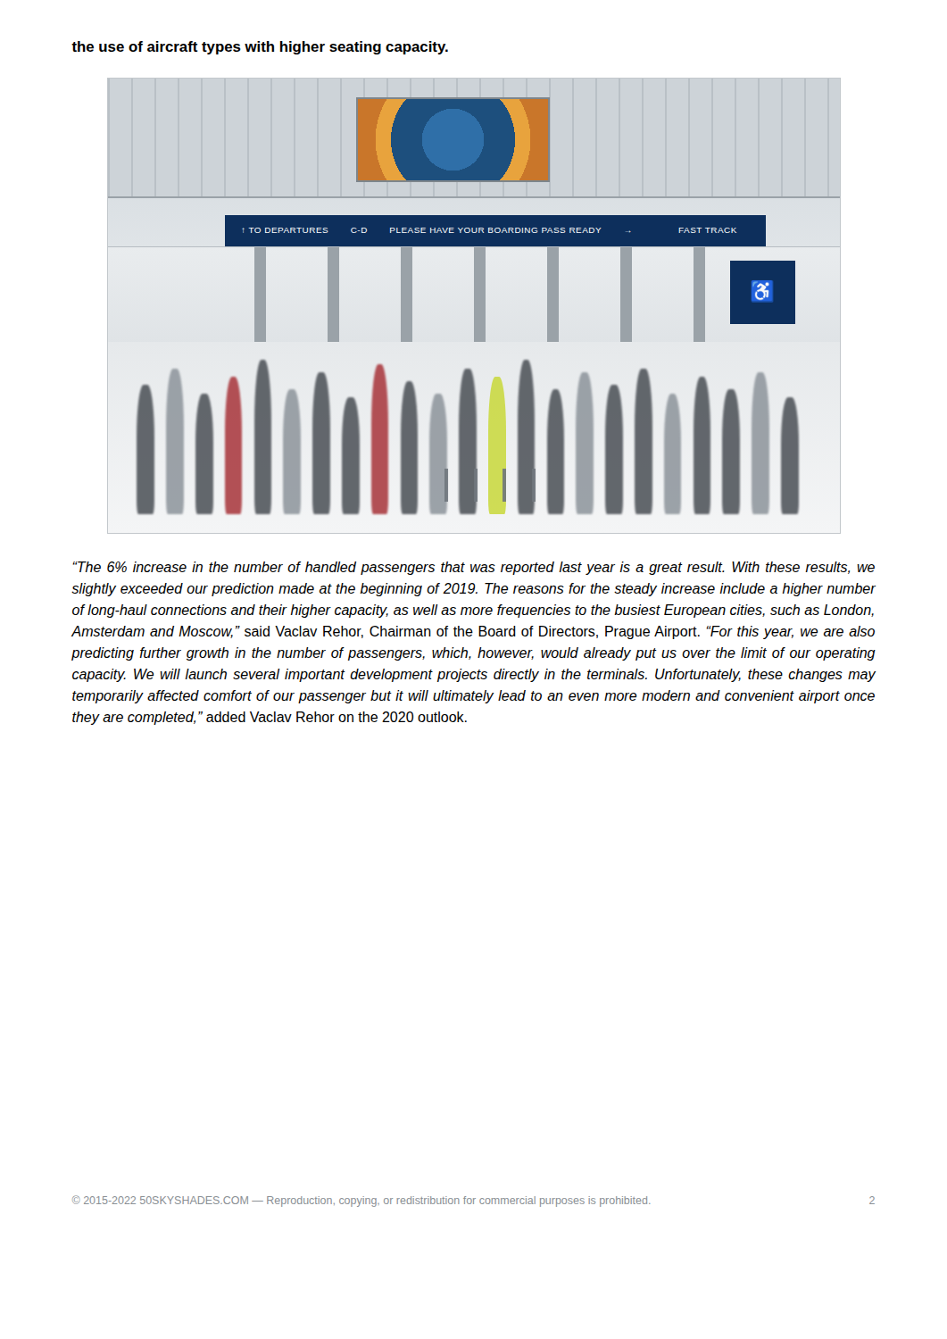the use of aircraft types with higher seating capacity.
↑ TO DEPARTURES C-D PLEASE HAVE YOUR BOARDING PASS READY →
FAST TRACK
♿
“The 6% increase in the number of handled passengers that was reported last year is a great result. With these results, we slightly exceeded our prediction made at the beginning of 2019. The reasons for the steady increase include a higher number of long-haul connections and their higher capacity, as well as more frequencies to the busiest European cities, such as London, Amsterdam and Moscow,” said Vaclav Rehor, Chairman of the Board of Directors, Prague Airport. “For this year, we are also predicting further growth in the number of passengers, which, however, would already put us over the limit of our operating capacity. We will launch several important development projects directly in the terminals. Unfortunately, these changes may temporarily affected comfort of our passenger but it will ultimately lead to an even more modern and convenient airport once they are completed,” added Vaclav Rehor on the 2020 outlook.
© 2015-2022 50SKYSHADES.COM — Reproduction, copying, or redistribution for commercial purposes is prohibited.
2